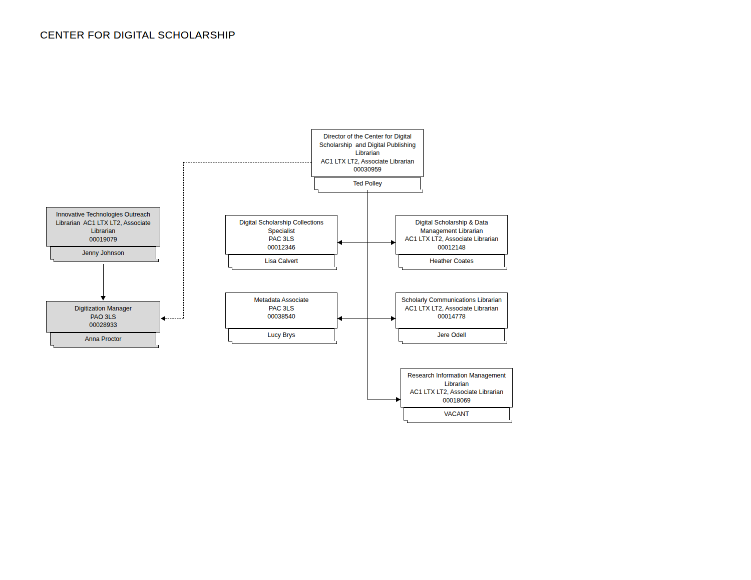CENTER FOR DIGITAL SCHOLARSHIP
Director of the Center for Digital Scholarship and Digital Publishing Librarian
AC1 LTX LT2, Associate Librarian
00030959
Ted Polley
Innovative Technologies Outreach Librarian AC1 LTX LT2, Associate Librarian
00019079
Jenny Johnson
Digitization Manager
PAO 3LS
00028933
Anna Proctor
Digital Scholarship Collections Specialist
PAC 3LS
00012346
Lisa Calvert
Digital Scholarship & Data Management Librarian
AC1 LTX LT2, Associate Librarian
00012148
Heather Coates
Metadata Associate
PAC 3LS
00038540
Lucy Brys
Scholarly Communications Librarian
AC1 LTX LT2, Associate Librarian
00014778
Jere Odell
Research Information Management Librarian
AC1 LTX LT2, Associate Librarian
00018069
VACANT